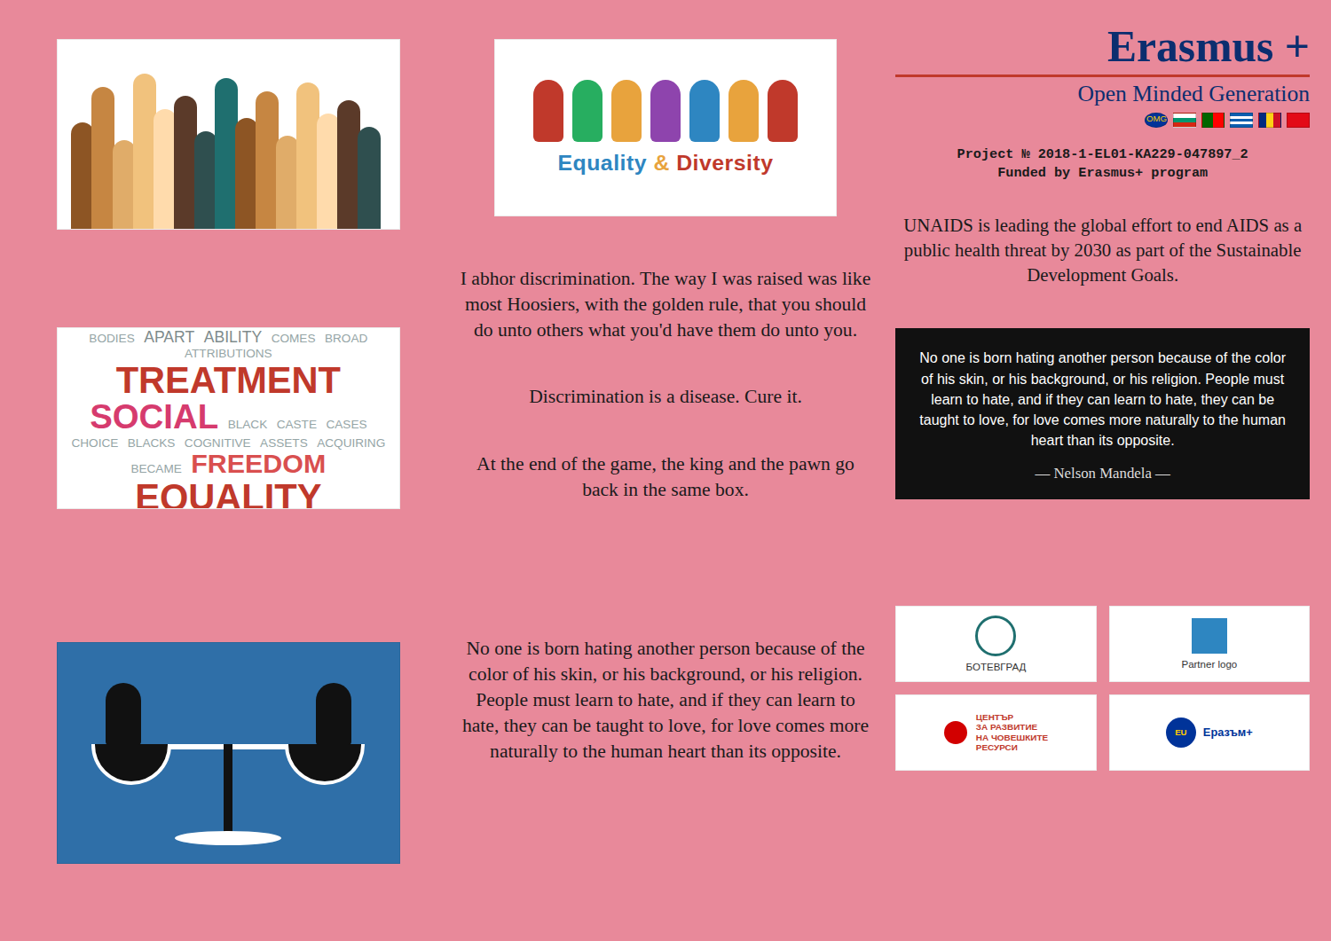BELIEFS AFFECT AGE ABILITIES REQUIRE CLASS BOOK CLASSES ACTIVIST RACE CAPACITY CITED COMMONLY ANALYSIS RELIGION GENDER AFRICAN CULTURE AWARENESS CATEGORIZATIONS ATTITUDES AMONGST ACCEPTANCE ACCUMULATION CHARACTERISTICS EQUAL ACCESS CAPABILITIES APPROPRIATE ACCOMMODATION BODIES APART ABILITY COMES BROAD ATTRIBUTIONS TREATMENT SOCIAL BLACK CASTE CASES CHOICE BLACKS COGNITIVE ASSETS ACQUIRING BECAME FREEDOM EQUALITY EDUCATION LIFE BIOLOGY AFFAIRS ALONG COLOR RIGHTS CANDIDATE ARTIFICIAL GROUP PROTECTION RESPECT APPEARANCE APPROVED ACT BARRIERS BASED CAUSED ASSUMPTIONS ACADEMIC ASSEMBLY ACTIVITIES AREAS ALSO BORN ASSETS ABSENCE BUSINESS CARE ASSIGNED
Equality & Diversity
I abhor discrimination. The way I was raised was like most Hoosiers, with the golden rule, that you should do unto others what you'd have them do unto you.
Discrimination is a disease. Cure it.
At the end of the game, the king and the pawn go back in the same box.
No one is born hating another person because of the color of his skin, or his background, or his religion. People must learn to hate, and if they can learn to hate, they can be taught to love, for love comes more naturally to the human heart than its opposite.
Erasmus +
Open Minded Generation
OMG
Project № 2018-1-EL01-KA229-047897_2
Funded by Erasmus+ program
UNAIDS is leading the global effort to end AIDS as a public health threat by 2030 as part of the Sustainable Development Goals.
No one is born hating another person because of the color of his skin, or his background, or his religion. People must learn to hate, and if they can learn to hate, they can be taught to love, for love comes more naturally to the human heart than its opposite.
— Nelson Mandela —
БОТЕВГРАД
Partner logo
ЦЕНТЪР
ЗА РАЗВИТИЕ
НА ЧОВЕШКИТЕ
РЕСУРСИ
EU Еразъм+